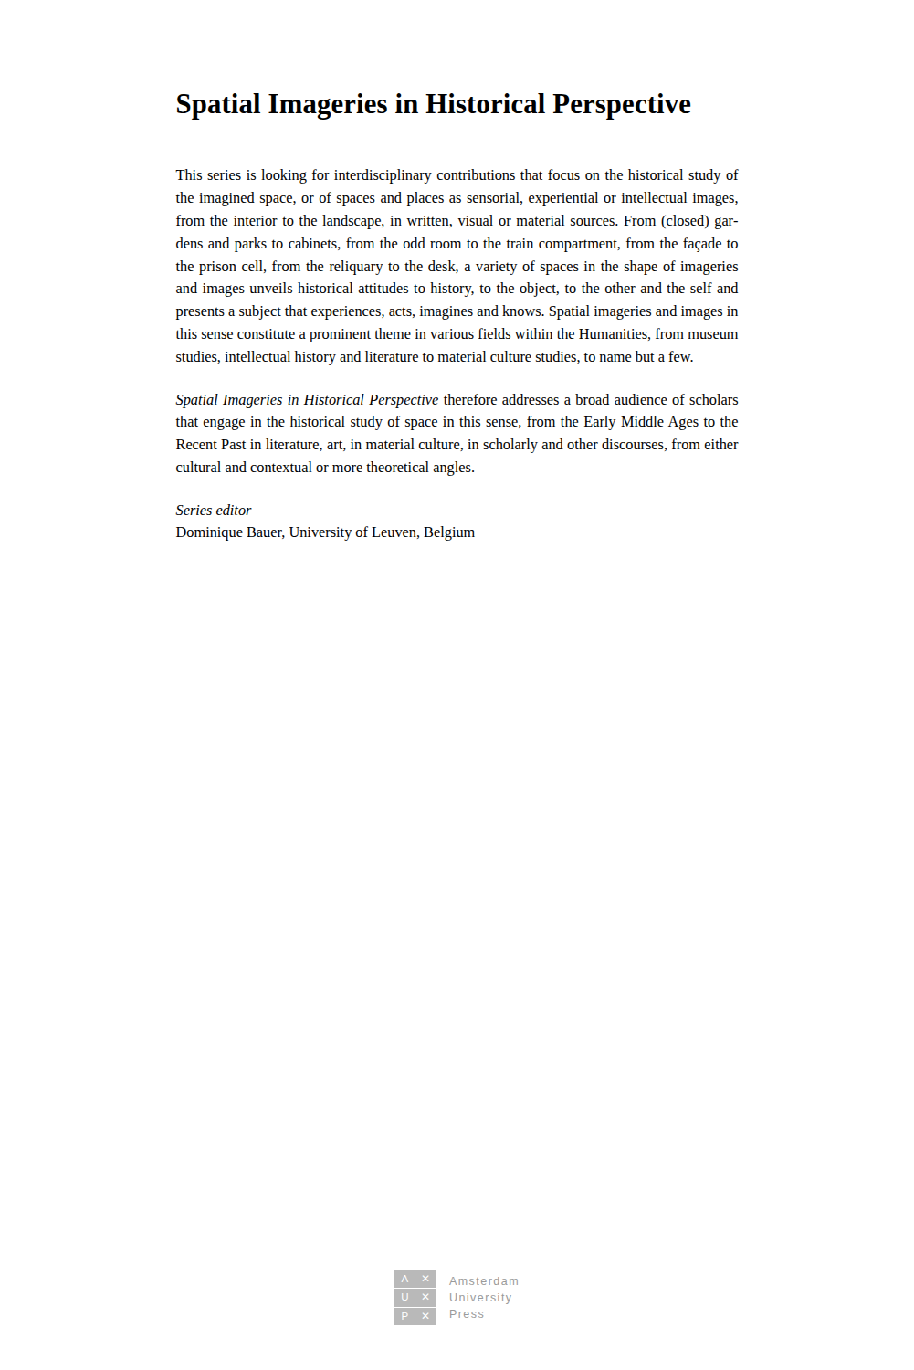Spatial Imageries in Historical Perspective
This series is looking for interdisciplinary contributions that focus on the historical study of the imagined space, or of spaces and places as sensorial, experiential or intellectual images, from the interior to the landscape, in written, visual or material sources. From (closed) gardens and parks to cabinets, from the odd room to the train compartment, from the façade to the prison cell, from the reliquary to the desk, a variety of spaces in the shape of imageries and images unveils historical attitudes to history, to the object, to the other and the self and presents a subject that experiences, acts, imagines and knows. Spatial imageries and images in this sense constitute a prominent theme in various fields within the Humanities, from museum studies, intellectual history and literature to material culture studies, to name but a few.
Spatial Imageries in Historical Perspective therefore addresses a broad audience of scholars that engage in the historical study of space in this sense, from the Early Middle Ages to the Recent Past in literature, art, in material culture, in scholarly and other discourses, from either cultural and contextual or more theoretical angles.
Series editor
Dominique Bauer, University of Leuven, Belgium
A✕ U✕ P✕
Amsterdam
University
Press